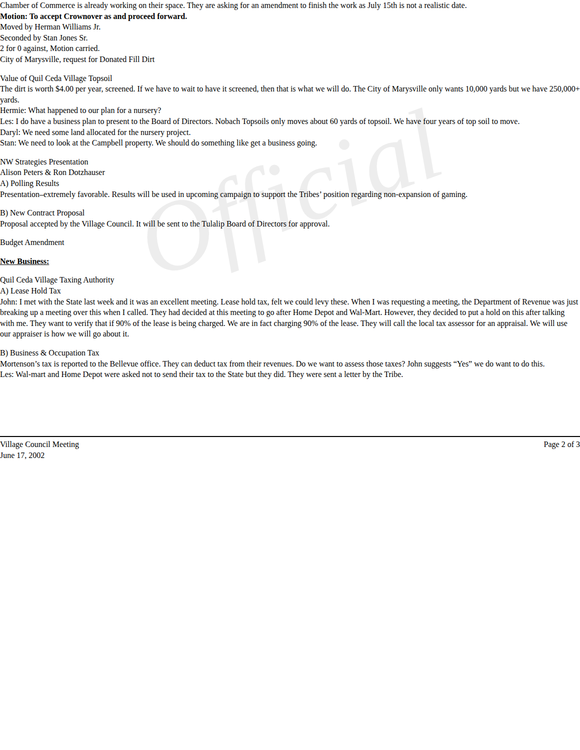Official
Chamber of Commerce is already working on their space. They are asking for an amendment to finish the work as July 15th is not a realistic date.
Motion: To accept Crownover as and proceed forward.
Moved by Herman Williams Jr.
Seconded by Stan Jones Sr.
2 for 0 against, Motion carried.
City of Marysville, request for Donated Fill Dirt
Value of Quil Ceda Village Topsoil
The dirt is worth $4.00 per year, screened. If we have to wait to have it screened, then that is what we will do. The City of Marysville only wants 10,000 yards but we have 250,000+ yards.
Hermie: What happened to our plan for a nursery?
Les: I do have a business plan to present to the Board of Directors. Nobach Topsoils only moves about 60 yards of topsoil. We have four years of top soil to move.
Daryl: We need some land allocated for the nursery project.
Stan: We need to look at the Campbell property. We should do something like get a business going.
NW Strategies Presentation
Alison Peters & Ron Dotzhauser
A) Polling Results
Presentation–extremely favorable. Results will be used in upcoming campaign to support the Tribes’ position regarding non-expansion of gaming.
B) New Contract Proposal
Proposal accepted by the Village Council. It will be sent to the Tulalip Board of Directors for approval.
Budget Amendment
New Business:
Quil Ceda Village Taxing Authority
A) Lease Hold Tax
John: I met with the State last week and it was an excellent meeting. Lease hold tax, felt we could levy these. When I was requesting a meeting, the Department of Revenue was just breaking up a meeting over this when I called. They had decided at this meeting to go after Home Depot and Wal-Mart. However, they decided to put a hold on this after talking with me. They want to verify that if 90% of the lease is being charged. We are in fact charging 90% of the lease. They will call the local tax assessor for an appraisal. We will use our appraiser is how we will go about it.
B) Business & Occupation Tax
Mortenson’s tax is reported to the Bellevue office. They can deduct tax from their revenues. Do we want to assess those taxes? John suggests “Yes” we do want to do this.
Les: Wal-mart and Home Depot were asked not to send their tax to the State but they did. They were sent a letter by the Tribe.
Village Council Meeting
June 17, 2002
Page 2 of 3